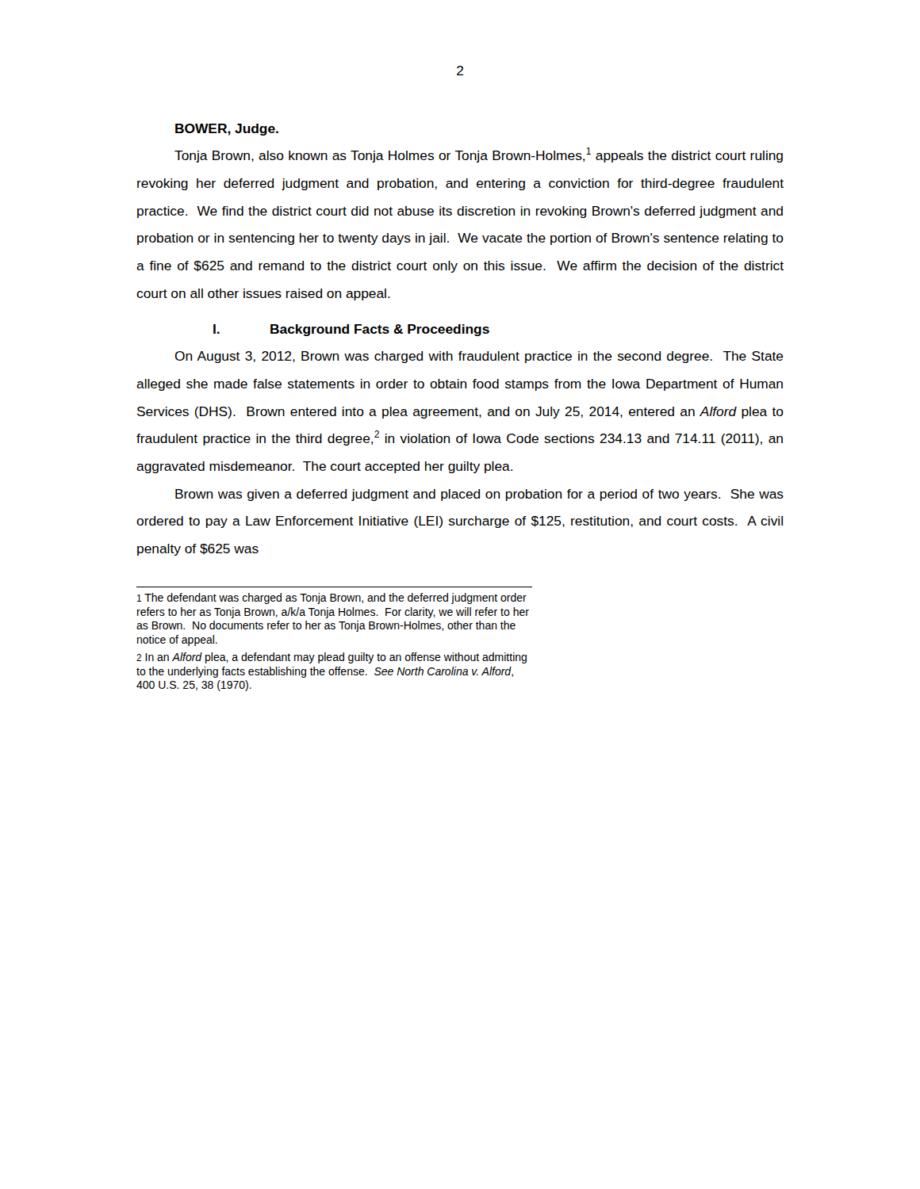2
BOWER, Judge.
Tonja Brown, also known as Tonja Holmes or Tonja Brown-Holmes,1 appeals the district court ruling revoking her deferred judgment and probation, and entering a conviction for third-degree fraudulent practice. We find the district court did not abuse its discretion in revoking Brown's deferred judgment and probation or in sentencing her to twenty days in jail. We vacate the portion of Brown's sentence relating to a fine of $625 and remand to the district court only on this issue. We affirm the decision of the district court on all other issues raised on appeal.
I. Background Facts & Proceedings
On August 3, 2012, Brown was charged with fraudulent practice in the second degree. The State alleged she made false statements in order to obtain food stamps from the Iowa Department of Human Services (DHS). Brown entered into a plea agreement, and on July 25, 2014, entered an Alford plea to fraudulent practice in the third degree,2 in violation of Iowa Code sections 234.13 and 714.11 (2011), an aggravated misdemeanor. The court accepted her guilty plea.
Brown was given a deferred judgment and placed on probation for a period of two years. She was ordered to pay a Law Enforcement Initiative (LEI) surcharge of $125, restitution, and court costs. A civil penalty of $625 was
1 The defendant was charged as Tonja Brown, and the deferred judgment order refers to her as Tonja Brown, a/k/a Tonja Holmes. For clarity, we will refer to her as Brown. No documents refer to her as Tonja Brown-Holmes, other than the notice of appeal.
2 In an Alford plea, a defendant may plead guilty to an offense without admitting to the underlying facts establishing the offense. See North Carolina v. Alford, 400 U.S. 25, 38 (1970).